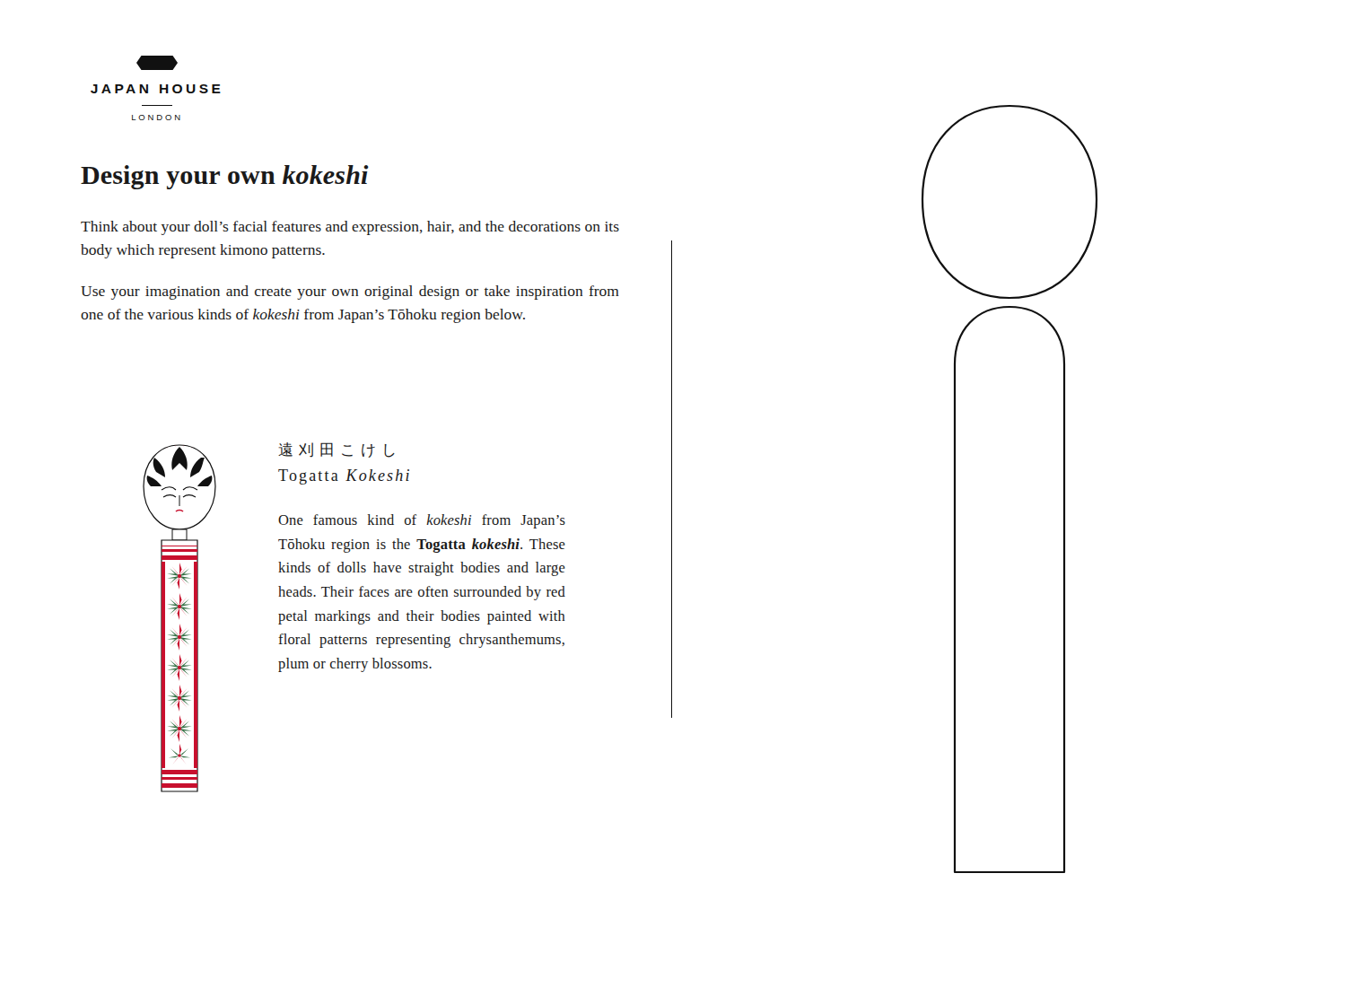JAPAN HOUSE
LONDON
Design your own kokeshi
Think about your doll’s facial features and expression, hair, and the decorations on its body which represent kimono patterns.
Use your imagination and create your own original design or take inspiration from one of the various kinds of kokeshi from Japan’s Tōhoku region below.
遠刈田こけし
Togatta Kokeshi
One famous kind of kokeshi from Japan’s Tōhoku region is the Togatta kokeshi. These kinds of dolls have straight bodies and large heads. Their faces are often surrounded by red petal markings and their bodies painted with floral patterns representing chrysanthemums, plum or cherry blossoms.